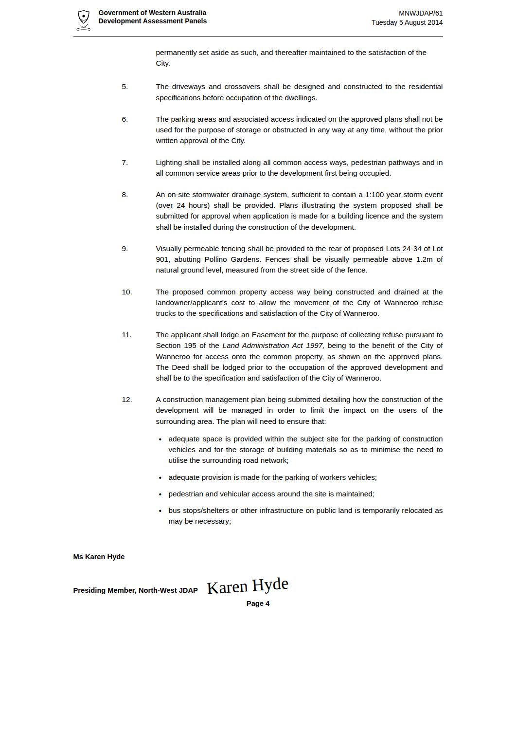Government of Western Australia
Development Assessment Panels
MNWJDAP/61
Tuesday 5 August 2014
permanently set aside as such, and thereafter maintained to the satisfaction of the City.
5.
The driveways and crossovers shall be designed and constructed to the residential specifications before occupation of the dwellings.
6.
The parking areas and associated access indicated on the approved plans shall not be used for the purpose of storage or obstructed in any way at any time, without the prior written approval of the City.
7.
Lighting shall be installed along all common access ways, pedestrian pathways and in all common service areas prior to the development first being occupied.
8.
An on-site stormwater drainage system, sufficient to contain a 1:100 year storm event (over 24 hours) shall be provided. Plans illustrating the system proposed shall be submitted for approval when application is made for a building licence and the system shall be installed during the construction of the development.
9.
Visually permeable fencing shall be provided to the rear of proposed Lots 24-34 of Lot 901, abutting Pollino Gardens. Fences shall be visually permeable above 1.2m of natural ground level, measured from the street side of the fence.
10.
The proposed common property access way being constructed and drained at the landowner/applicant's cost to allow the movement of the City of Wanneroo refuse trucks to the specifications and satisfaction of the City of Wanneroo.
11.
The applicant shall lodge an Easement for the purpose of collecting refuse pursuant to Section 195 of the Land Administration Act 1997, being to the benefit of the City of Wanneroo for access onto the common property, as shown on the approved plans. The Deed shall be lodged prior to the occupation of the approved development and shall be to the specification and satisfaction of the City of Wanneroo.
12.
A construction management plan being submitted detailing how the construction of the development will be managed in order to limit the impact on the users of the surrounding area. The plan will need to ensure that:
adequate space is provided within the subject site for the parking of construction vehicles and for the storage of building materials so as to minimise the need to utilise the surrounding road network;
adequate provision is made for the parking of workers vehicles;
pedestrian and vehicular access around the site is maintained;
bus stops/shelters or other infrastructure on public land is temporarily relocated as may be necessary;
Ms Karen Hyde
Presiding Member, North-West JDAP
Karen Hyde
Page 4